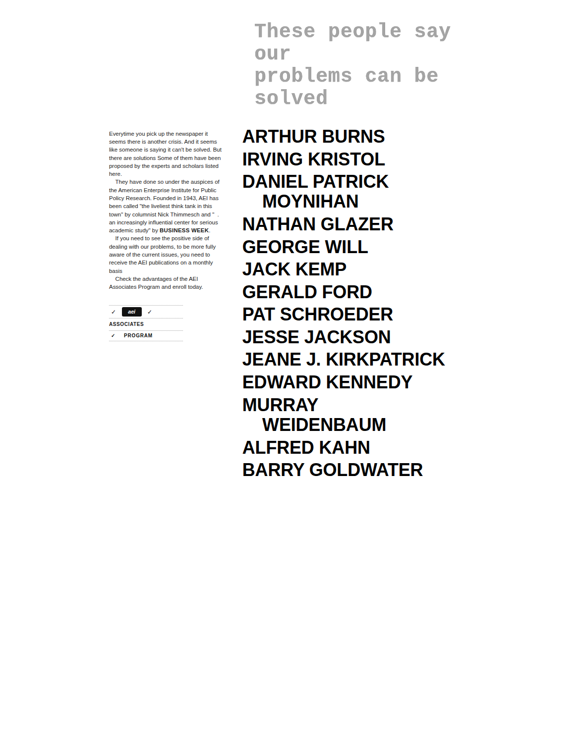These people say our problems can be solved
Everytime you pick up the newspaper it seems there is another crisis. And it seems like someone is saying it can't be solved. But there are solutions Some of them have been proposed by the experts and scholars listed here.
They have done so under the auspices of the American Enterprise Institute for Public Policy Research. Founded in 1943, AEI has been called "the liveliest think tank in this town" by columnist Nick Thimmesch and " . an increasingly influential center for serious academic study" by BUSINESS WEEK.
If you need to see the positive side of dealing with our problems, to be more fully aware of the current issues, you need to receive the AEI publications on a monthly basis
Check the advantages of the AEI Associates Program and enroll today.
✓ aei ✓
ASSOCIATES
✓ PROGRAM
ARTHUR BURNS
IRVING KRISTOL
DANIEL PATRICKMOYNIHAN
NATHAN GLAZER
GEORGE WILL
JACK KEMP
GERALD FORD
PAT SCHROEDER
JESSE JACKSON
JEANE J. KIRKPATRICK
EDWARD KENNEDY
MURRAYWEIDENBAUM
ALFRED KAHN
BARRY GOLDWATER